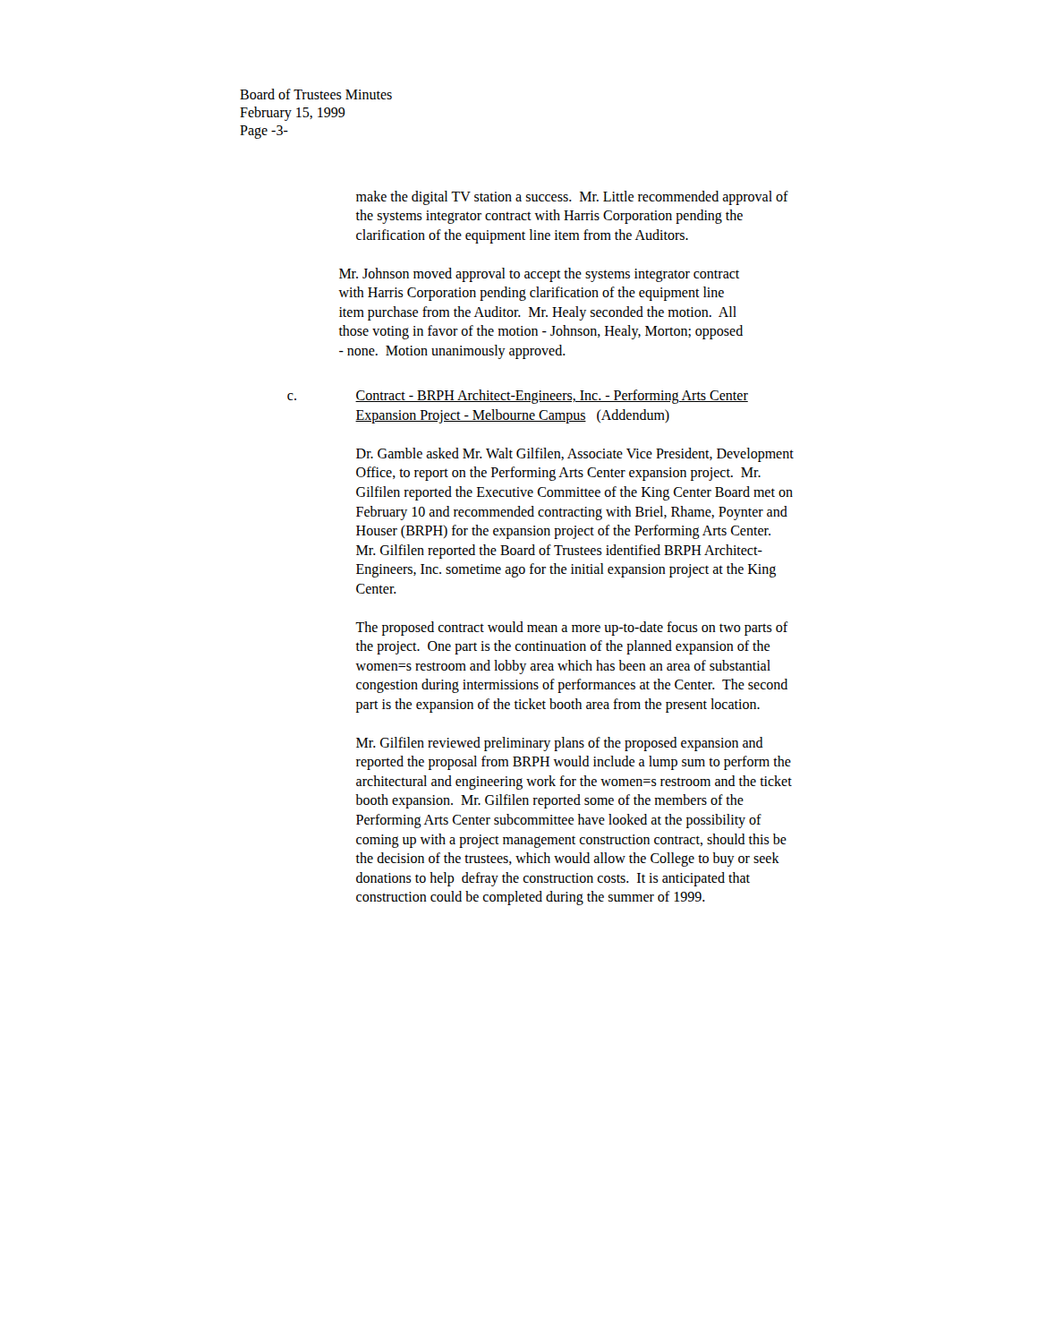Board of Trustees Minutes
February 15, 1999
Page -3-
make the digital TV station a success. Mr. Little recommended approval of the systems integrator contract with Harris Corporation pending the clarification of the equipment line item from the Auditors.
Mr. Johnson moved approval to accept the systems integrator contract with Harris Corporation pending clarification of the equipment line item purchase from the Auditor. Mr. Healy seconded the motion. All those voting in favor of the motion - Johnson, Healy, Morton; opposed - none. Motion unanimously approved.
c.
Contract - BRPH Architect-Engineers, Inc. - Performing Arts Center Expansion Project - Melbourne Campus (Addendum)
Dr. Gamble asked Mr. Walt Gilfilen, Associate Vice President, Development Office, to report on the Performing Arts Center expansion project. Mr. Gilfilen reported the Executive Committee of the King Center Board met on February 10 and recommended contracting with Briel, Rhame, Poynter and Houser (BRPH) for the expansion project of the Performing Arts Center. Mr. Gilfilen reported the Board of Trustees identified BRPH Architect-Engineers, Inc. sometime ago for the initial expansion project at the King Center.
The proposed contract would mean a more up-to-date focus on two parts of the project. One part is the continuation of the planned expansion of the women=s restroom and lobby area which has been an area of substantial congestion during intermissions of performances at the Center. The second part is the expansion of the ticket booth area from the present location.
Mr. Gilfilen reviewed preliminary plans of the proposed expansion and reported the proposal from BRPH would include a lump sum to perform the architectural and engineering work for the women=s restroom and the ticket booth expansion. Mr. Gilfilen reported some of the members of the Performing Arts Center subcommittee have looked at the possibility of coming up with a project management construction contract, should this be the decision of the trustees, which would allow the College to buy or seek donations to help defray the construction costs. It is anticipated that construction could be completed during the summer of 1999.